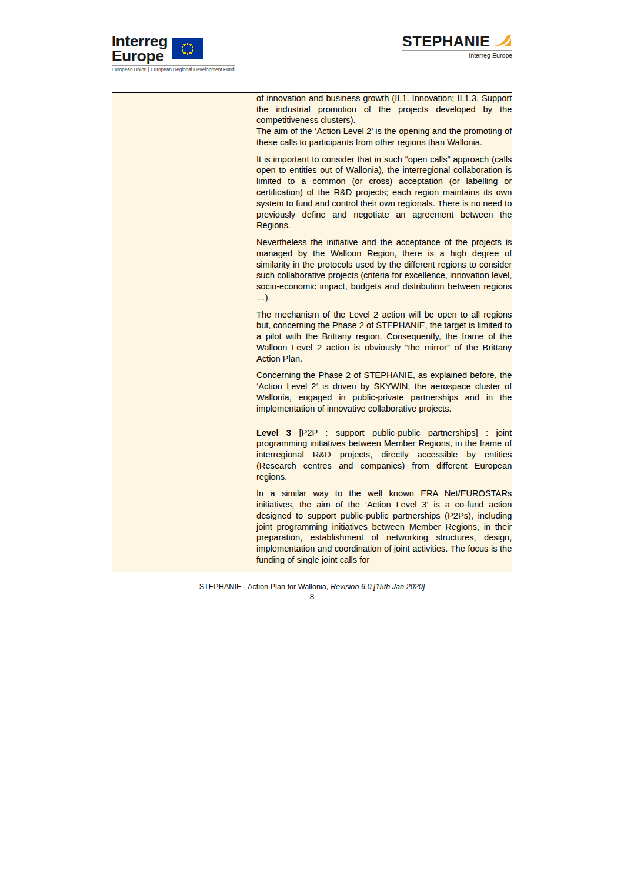Interreg
Europe
European Union | European Regional Development Fund
STEPHANIE
Interreg Europe
| | of innovation and business growth (II.1. Innovation; II.1.3. Support the industrial promotion of the projects developed by the competitiveness clusters). The aim of the ‘Action Level 2’ is the opening and the promoting of these calls to participants from other regions than Wallonia. It is important to consider that in such “open calls” approach (calls open to entities out of Wallonia), the interregional collaboration is limited to a common (or cross) acceptation (or labelling or certification) of the R&D projects; each region maintains its own system to fund and control their own regionals. There is no need to previously define and negotiate an agreement between the Regions. Nevertheless the initiative and the acceptance of the projects is managed by the Walloon Region, there is a high degree of similarity in the protocols used by the different regions to consider such collaborative projects (criteria for excellence, innovation level, socio-economic impact, budgets and distribution between regions …). The mechanism of the Level 2 action will be open to all regions but, concerning the Phase 2 of STEPHANIE, the target is limited to a pilot with the Brittany region . Consequently, the frame of the Walloon Level 2 action is obviously “the mirror” of the Brittany Action Plan. Concerning the Phase 2 of STEPHANIE, as explained before, the ‘Action Level 2‘ is driven by SKYWIN, the aerospace cluster of Wallonia, engaged in public-private partnerships and in the implementation of innovative collaborative projects. Level 3 [P2P : support public-public partnerships] : joint programming initiatives between Member Regions, in the frame of interregional R&D projects, directly accessible by entities (Research centres and companies) from different European regions. In a similar way to the well known ERA Net/EUROSTARs initiatives, the aim of the ‘Action Level 3‘ is a co-fund action designed to support public-public partnerships (P2Ps), including joint programming initiatives between Member Regions, in their preparation, establishment of networking structures, design, implementation and coordination of joint activities. The focus is the funding of single joint calls for |
STEPHANIE - Action Plan for Wallonia, Revision 6.0 [15th Jan 2020]
8